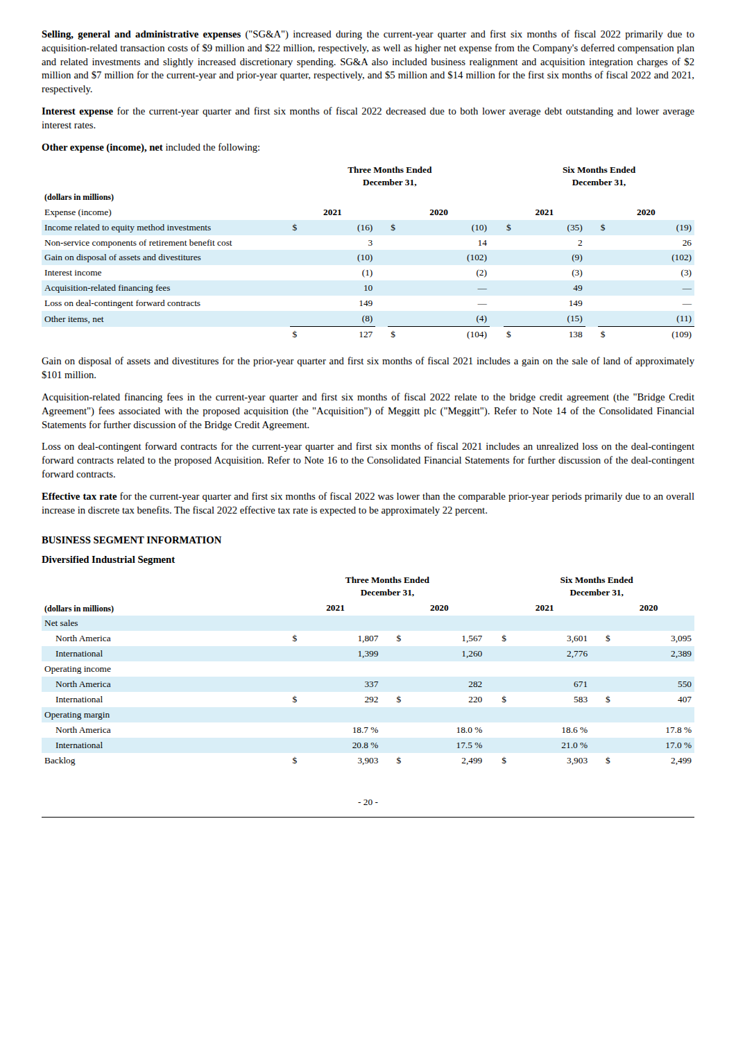Selling, general and administrative expenses ("SG&A") increased during the current-year quarter and first six months of fiscal 2022 primarily due to acquisition-related transaction costs of $9 million and $22 million, respectively, as well as higher net expense from the Company's deferred compensation plan and related investments and slightly increased discretionary spending. SG&A also included business realignment and acquisition integration charges of $2 million and $7 million for the current-year and prior-year quarter, respectively, and $5 million and $14 million for the first six months of fiscal 2022 and 2021, respectively.
Interest expense for the current-year quarter and first six months of fiscal 2022 decreased due to both lower average debt outstanding and lower average interest rates.
Other expense (income), net included the following:
| | Three Months Ended December 31, | | Six Months Ended December 31, |
| (dollars in millions) | | | |
| Expense (income) | 2021 | | 2020 | | 2021 | | 2020 |
| Income related to equity method investments | $ | (16) | | $ | (10) | | $ | (35) | | $ | (19) |
| Non-service components of retirement benefit cost | | 3 | | | 14 | | | 2 | | | 26 |
| Gain on disposal of assets and divestitures | | (10) | | | (102) | | | (9) | | | (102) |
| Interest income | | (1) | | | (2) | | | (3) | | | (3) |
| Acquisition-related financing fees | | 10 | | | — | | | 49 | | | — |
| Loss on deal-contingent forward contracts | | 149 | | | — | | | 149 | | | — |
| Other items, net | | (8) | | | (4) | | | (15) | | | (11) |
| | $ | 127 | | $ | (104) | | $ | 138 | | $ | (109) |
Gain on disposal of assets and divestitures for the prior-year quarter and first six months of fiscal 2021 includes a gain on the sale of land of approximately $101 million.
Acquisition-related financing fees in the current-year quarter and first six months of fiscal 2022 relate to the bridge credit agreement (the "Bridge Credit Agreement") fees associated with the proposed acquisition (the "Acquisition") of Meggitt plc ("Meggitt"). Refer to Note 14 of the Consolidated Financial Statements for further discussion of the Bridge Credit Agreement.
Loss on deal-contingent forward contracts for the current-year quarter and first six months of fiscal 2021 includes an unrealized loss on the deal-contingent forward contracts related to the proposed Acquisition. Refer to Note 16 to the Consolidated Financial Statements for further discussion of the deal-contingent forward contracts.
Effective tax rate for the current-year quarter and first six months of fiscal 2022 was lower than the comparable prior-year periods primarily due to an overall increase in discrete tax benefits. The fiscal 2022 effective tax rate is expected to be approximately 22 percent.
BUSINESS SEGMENT INFORMATION
Diversified Industrial Segment
| | Three Months Ended December 31, | | Six Months Ended December 31, |
| (dollars in millions) | 2021 | | 2020 | | 2021 | | 2020 |
| Net sales | | | | | | | |
| North America | $ | 1,807 | | $ | 1,567 | | $ | 3,601 | | $ | 3,095 |
| International | | 1,399 | | | 1,260 | | | 2,776 | | | 2,389 |
| Operating income | | | | | | | |
| North America | | 337 | | | 282 | | | 671 | | | 550 |
| International | $ | 292 | | $ | 220 | | $ | 583 | | $ | 407 |
| Operating margin | | | | | | | |
| North America | | 18.7 % | | | 18.0 % | | | 18.6 % | | | 17.8 % |
| International | | 20.8 % | | | 17.5 % | | | 21.0 % | | | 17.0 % |
| Backlog | $ | 3,903 | | $ | 2,499 | | $ | 3,903 | | $ | 2,499 |
- 20 -